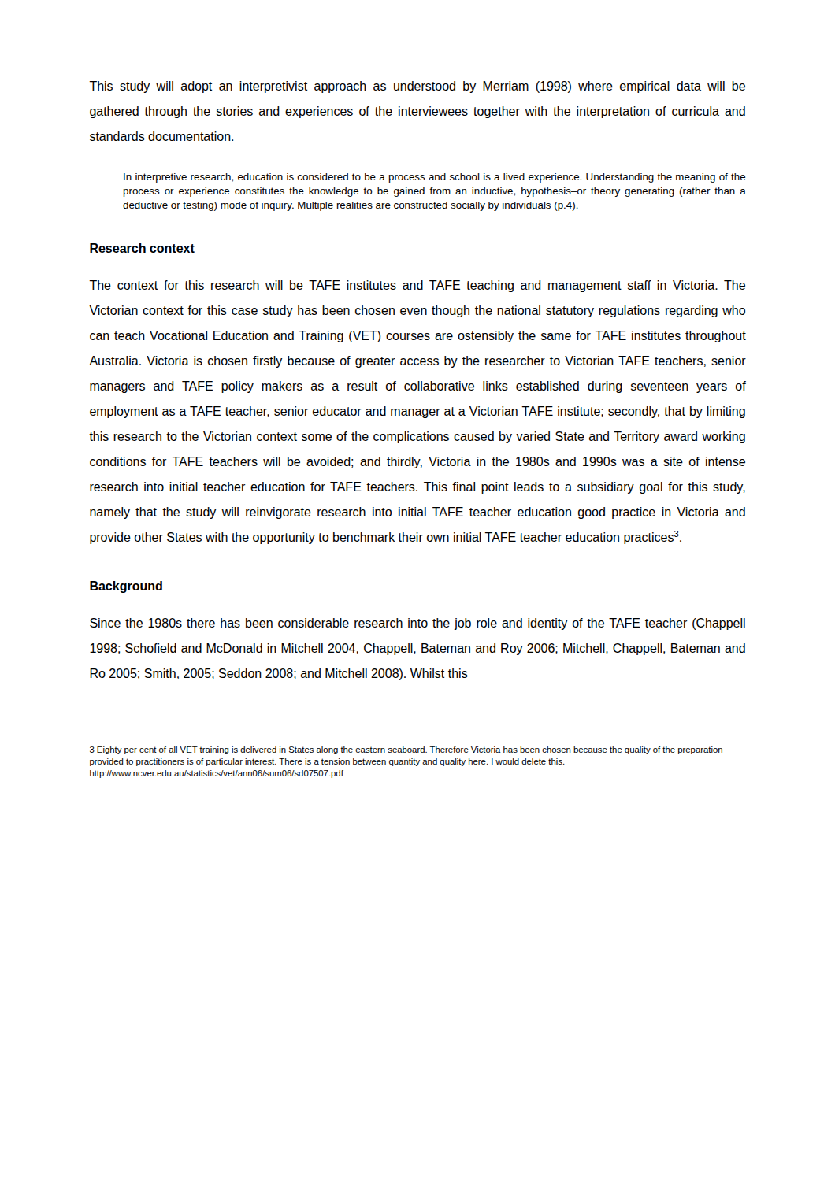This study will adopt an interpretivist approach as understood by Merriam (1998) where empirical data will be gathered through the stories and experiences of the interviewees together with the interpretation of curricula and standards documentation.
In interpretive research, education is considered to be a process and school is a lived experience. Understanding the meaning of the process or experience constitutes the knowledge to be gained from an inductive, hypothesis–or theory generating (rather than a deductive or testing) mode of inquiry. Multiple realities are constructed socially by individuals (p.4).
Research context
The context for this research will be TAFE institutes and TAFE teaching and management staff in Victoria. The Victorian context for this case study has been chosen even though the national statutory regulations regarding who can teach Vocational Education and Training (VET) courses are ostensibly the same for TAFE institutes throughout Australia. Victoria is chosen firstly because of greater access by the researcher to Victorian TAFE teachers, senior managers and TAFE policy makers as a result of collaborative links established during seventeen years of employment as a TAFE teacher, senior educator and manager at a Victorian TAFE institute; secondly, that by limiting this research to the Victorian context some of the complications caused by varied State and Territory award working conditions for TAFE teachers will be avoided; and thirdly, Victoria in the 1980s and 1990s was a site of intense research into initial teacher education for TAFE teachers. This final point leads to a subsidiary goal for this study, namely that the study will reinvigorate research into initial TAFE teacher education good practice in Victoria and provide other States with the opportunity to benchmark their own initial TAFE teacher education practices3.
Background
Since the 1980s there has been considerable research into the job role and identity of the TAFE teacher (Chappell 1998; Schofield and McDonald in Mitchell 2004, Chappell, Bateman and Roy 2006; Mitchell, Chappell, Bateman and Ro 2005; Smith, 2005; Seddon 2008; and Mitchell 2008). Whilst this
3 Eighty per cent of all VET training is delivered in States along the eastern seaboard. Therefore Victoria has been chosen because the quality of the preparation provided to practitioners is of particular interest. There is a tension between quantity and quality here. I would delete this. http://www.ncver.edu.au/statistics/vet/ann06/sum06/sd07507.pdf